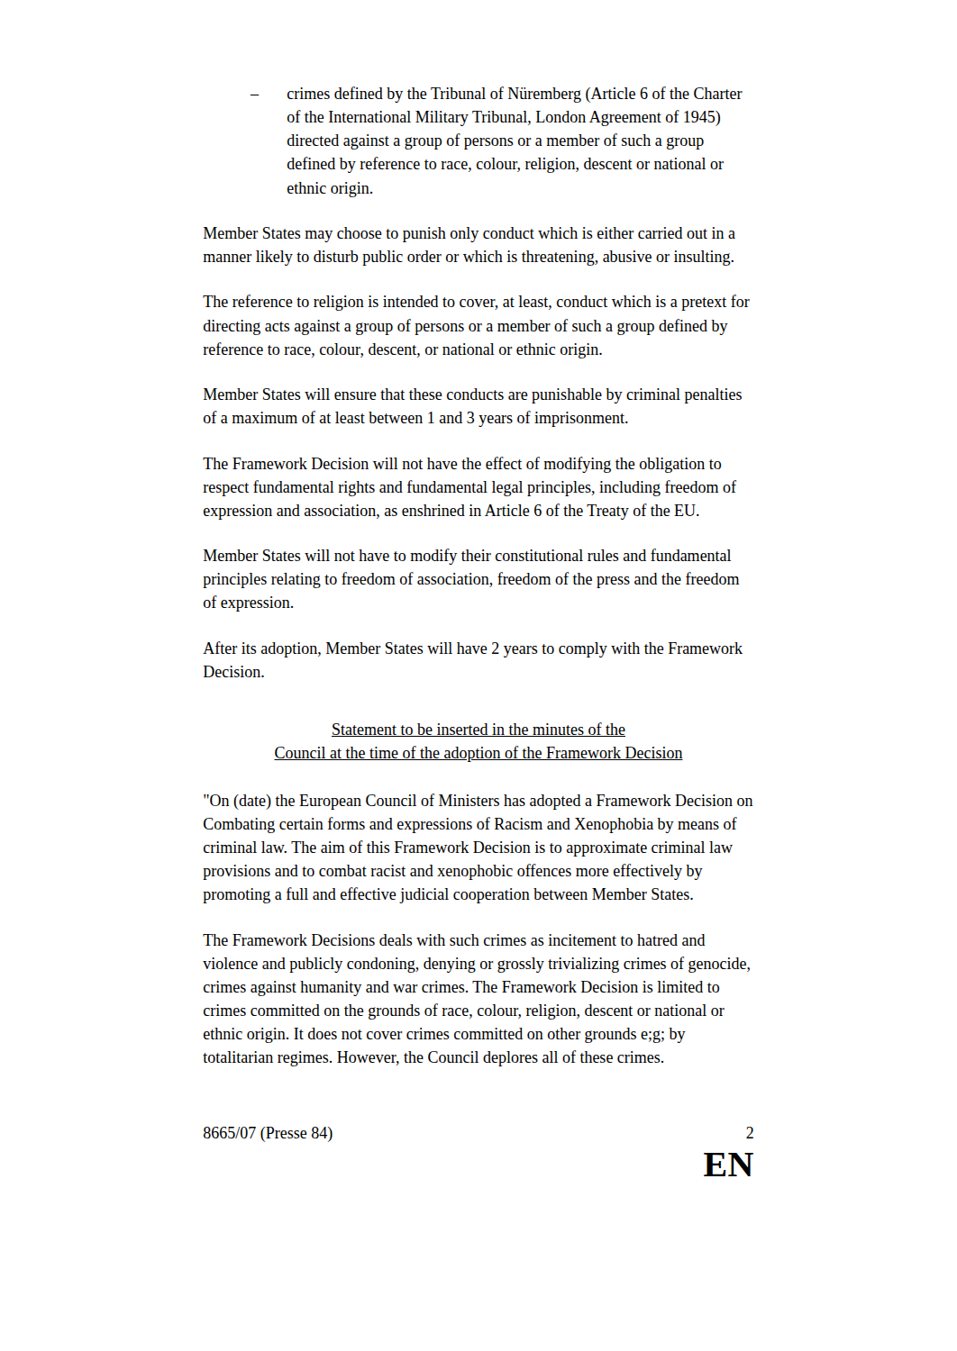–
crimes defined by the Tribunal of Nüremberg (Article 6 of the Charter of the International Military Tribunal, London Agreement of 1945) directed against a group of persons or a member of such a group defined by reference to race, colour, religion, descent or national or ethnic origin.
Member States may choose to punish only conduct which is either carried out in a manner likely to disturb public order or which is threatening, abusive or insulting.
The reference to religion is intended to cover, at least, conduct which is a pretext for directing acts against a group of persons or a member of such a group defined by reference to race, colour, descent, or national or ethnic origin.
Member States will ensure that these conducts are punishable by criminal penalties of a maximum of at least between 1 and 3 years of imprisonment.
The Framework Decision will not have the effect of modifying the obligation to respect fundamental rights and fundamental legal principles, including freedom of expression and association, as enshrined in Article 6 of the Treaty of the EU.
Member States will not have to modify their constitutional rules and fundamental principles relating to freedom of association, freedom of the press and the freedom of expression.
After its adoption, Member States will have 2 years to comply with the Framework Decision.
Statement to be inserted in the minutes of the
Council at the time of the adoption of the Framework Decision
"On (date) the European Council of Ministers has adopted a Framework Decision on Combating certain forms and expressions of Racism and Xenophobia by means of criminal law. The aim of this Framework Decision is to approximate criminal law provisions and to combat racist and xenophobic offences more effectively by promoting a full and effective judicial cooperation between Member States.
The Framework Decisions deals with such crimes as incitement to hatred and violence and publicly condoning, denying or grossly trivializing crimes of genocide, crimes against humanity and war crimes. The Framework Decision is limited to crimes committed on the grounds of race, colour, religion, descent or national or ethnic origin. It does not cover crimes committed on other grounds e;g; by totalitarian regimes. However, the Council deplores all of these crimes.
8665/07 (Presse 84)
2
EN